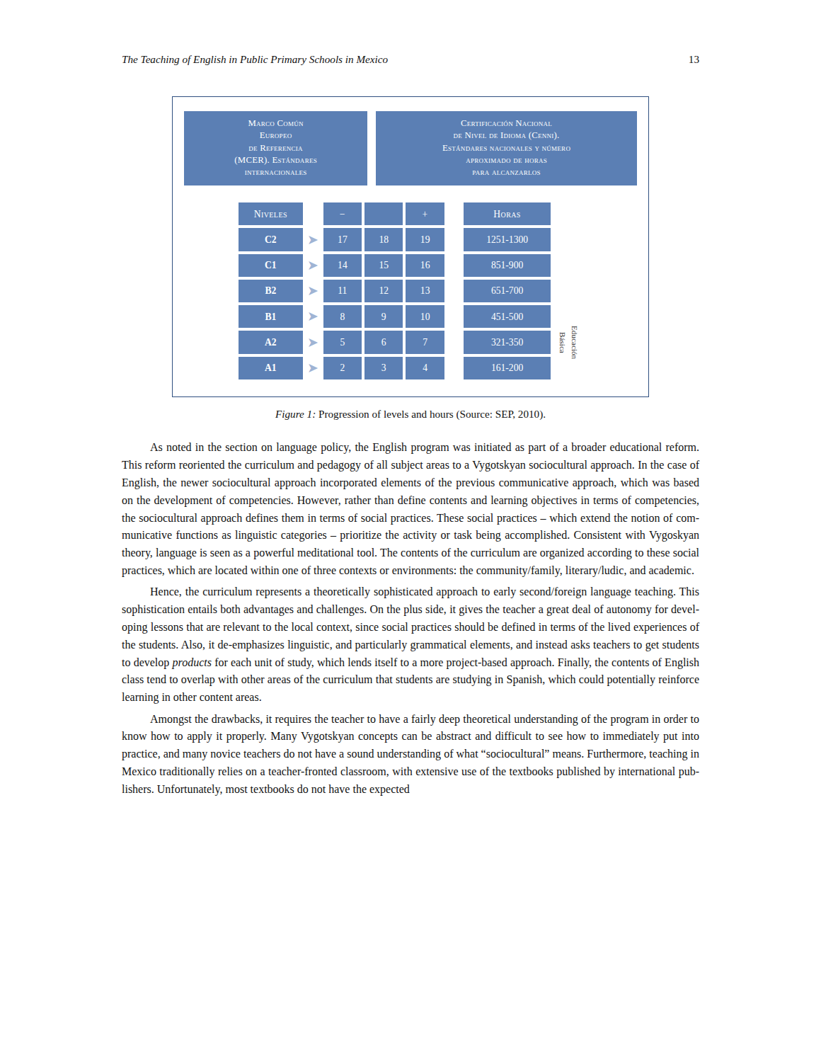The Teaching of English in Public Primary Schools in Mexico 13
Marco Común
Europeo
de Referencia
(MCER). Estándares
internacionales
Certificación Nacional
de Nivel de Idioma (Cenni).
Estándares nacionales y número
aproximado de horas
para alcanzarlos
| Niveles | | − | | + | | Horas | |
| C2 | ➤ | 17 | 18 | 19 | | 1251-1300 | |
| C1 | ➤ | 14 | 15 | 16 | | 851-900 | |
| B2 | ➤ | 11 | 12 | 13 | | 651-700 | |
| B1 | ➤ | 8 | 9 | 10 | | 451-500 | Educación Básica |
| A2 | ➤ | 5 | 6 | 7 | | 321-350 |
| A1 | ➤ | 2 | 3 | 4 | | 161-200 |
Figure 1: Progression of levels and hours (Source: SEP, 2010).
As noted in the section on language policy, the English program was initiated as part of a broader educational reform. This reform reoriented the curriculum and pedagogy of all subject areas to a Vygotskyan sociocultural approach. In the case of English, the newer sociocultural approach incorporated elements of the previous communicative approach, which was based on the development of competencies. However, rather than define contents and learning objectives in terms of competencies, the sociocultural approach defines them in terms of social practices. These social practices – which extend the notion of communicative functions as linguistic categories – prioritize the activity or task being accomplished. Consistent with Vygoskyan theory, language is seen as a powerful meditational tool. The contents of the curriculum are organized according to these social practices, which are located within one of three contexts or environments: the community/family, literary/ludic, and academic.
Hence, the curriculum represents a theoretically sophisticated approach to early second/foreign language teaching. This sophistication entails both advantages and challenges. On the plus side, it gives the teacher a great deal of autonomy for developing lessons that are relevant to the local context, since social practices should be defined in terms of the lived experiences of the students. Also, it de-emphasizes linguistic, and particularly grammatical elements, and instead asks teachers to get students to develop products for each unit of study, which lends itself to a more project-based approach. Finally, the contents of English class tend to overlap with other areas of the curriculum that students are studying in Spanish, which could potentially reinforce learning in other content areas.
Amongst the drawbacks, it requires the teacher to have a fairly deep theoretical understanding of the program in order to know how to apply it properly. Many Vygotskyan concepts can be abstract and difficult to see how to immediately put into practice, and many novice teachers do not have a sound understanding of what “sociocultural” means. Furthermore, teaching in Mexico traditionally relies on a teacher-fronted classroom, with extensive use of the textbooks published by international publishers. Unfortunately, most textbooks do not have the expected